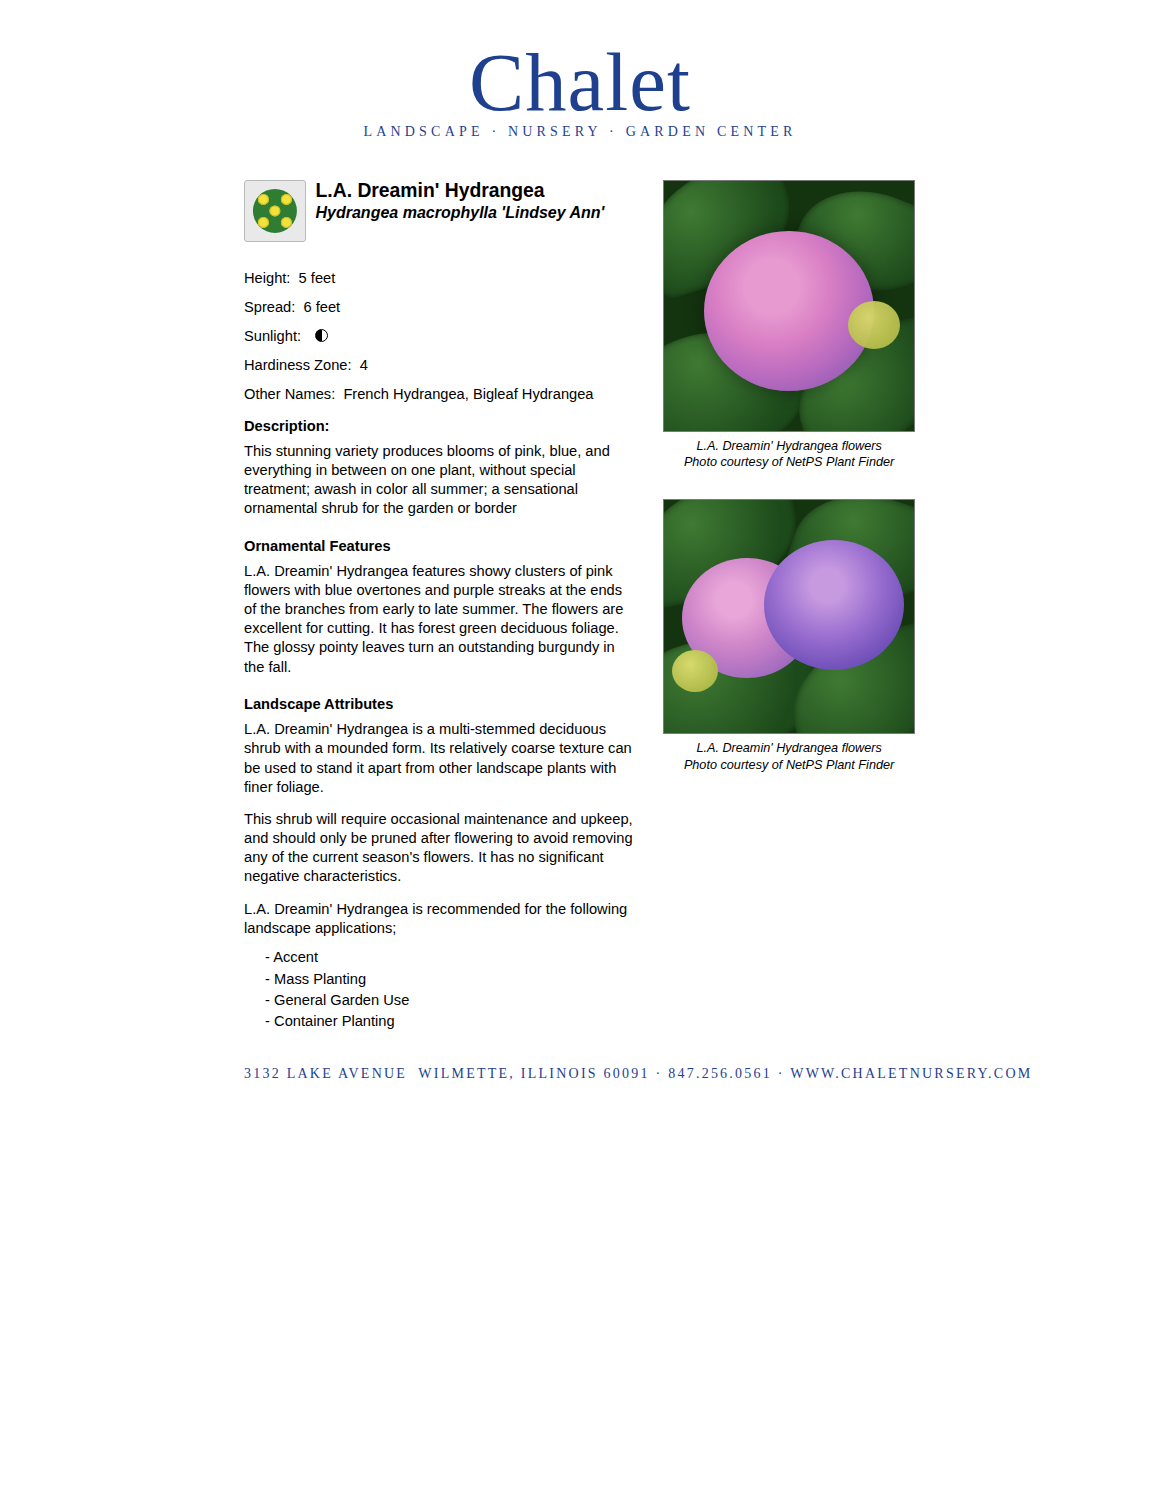Chalet
LANDSCAPE · NURSERY · GARDEN CENTER
L.A. Dreamin' Hydrangea
Hydrangea macrophylla 'Lindsey Ann'
Height: 5 feet
Spread: 6 feet
Sunlight:
Hardiness Zone: 4
Other Names: French Hydrangea, Bigleaf Hydrangea
Description:
This stunning variety produces blooms of pink, blue, and everything in between on one plant, without special treatment; awash in color all summer; a sensational ornamental shrub for the garden or border
Ornamental Features
L.A. Dreamin' Hydrangea features showy clusters of pink flowers with blue overtones and purple streaks at the ends of the branches from early to late summer. The flowers are excellent for cutting. It has forest green deciduous foliage. The glossy pointy leaves turn an outstanding burgundy in the fall.
Landscape Attributes
L.A. Dreamin' Hydrangea is a multi-stemmed deciduous shrub with a mounded form. Its relatively coarse texture can be used to stand it apart from other landscape plants with finer foliage.
This shrub will require occasional maintenance and upkeep, and should only be pruned after flowering to avoid removing any of the current season's flowers. It has no significant negative characteristics.
L.A. Dreamin' Hydrangea is recommended for the following landscape applications;
Accent
Mass Planting
General Garden Use
Container Planting
L.A. Dreamin' Hydrangea flowers
Photo courtesy of NetPS Plant Finder
L.A. Dreamin' Hydrangea flowers
Photo courtesy of NetPS Plant Finder
3132 LAKE AVENUE WILMETTE, ILLINOIS 60091 · 847.256.0561 · WWW.CHALETNURSERY.COM